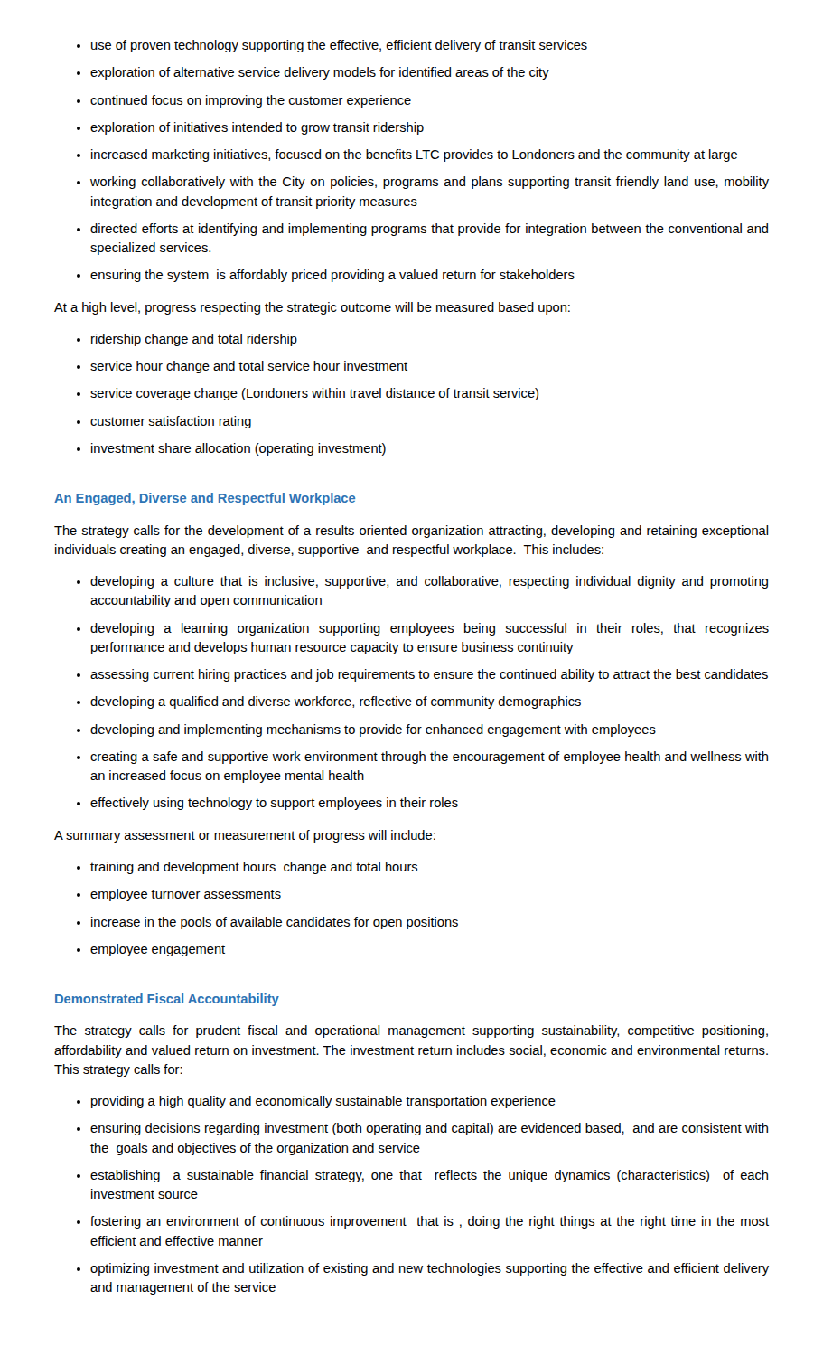use of proven technology supporting the effective, efficient delivery of transit services
exploration of alternative service delivery models for identified areas of the city
continued focus on improving the customer experience
exploration of initiatives intended to grow transit ridership
increased marketing initiatives, focused on the benefits LTC provides to Londoners and the community at large
working collaboratively with the City on policies, programs and plans supporting transit friendly land use, mobility integration and development of transit priority measures
directed efforts at identifying and implementing programs that provide for integration between the conventional and specialized services.
ensuring the system is affordably priced providing a valued return for stakeholders
At a high level, progress respecting the strategic outcome will be measured based upon:
ridership change and total ridership
service hour change and total service hour investment
service coverage change (Londoners within travel distance of transit service)
customer satisfaction rating
investment share allocation (operating investment)
An Engaged, Diverse and Respectful Workplace
The strategy calls for the development of a results oriented organization attracting, developing and retaining exceptional individuals creating an engaged, diverse, supportive and respectful workplace. This includes:
developing a culture that is inclusive, supportive, and collaborative, respecting individual dignity and promoting accountability and open communication
developing a learning organization supporting employees being successful in their roles, that recognizes performance and develops human resource capacity to ensure business continuity
assessing current hiring practices and job requirements to ensure the continued ability to attract the best candidates
developing a qualified and diverse workforce, reflective of community demographics
developing and implementing mechanisms to provide for enhanced engagement with employees
creating a safe and supportive work environment through the encouragement of employee health and wellness with an increased focus on employee mental health
effectively using technology to support employees in their roles
A summary assessment or measurement of progress will include:
training and development hours change and total hours
employee turnover assessments
increase in the pools of available candidates for open positions
employee engagement
Demonstrated Fiscal Accountability
The strategy calls for prudent fiscal and operational management supporting sustainability, competitive positioning, affordability and valued return on investment. The investment return includes social, economic and environmental returns. This strategy calls for:
providing a high quality and economically sustainable transportation experience
ensuring decisions regarding investment (both operating and capital) are evidenced based, and are consistent with the goals and objectives of the organization and service
establishing a sustainable financial strategy, one that reflects the unique dynamics (characteristics) of each investment source
fostering an environment of continuous improvement that is , doing the right things at the right time in the most efficient and effective manner
optimizing investment and utilization of existing and new technologies supporting the effective and efficient delivery and management of the service